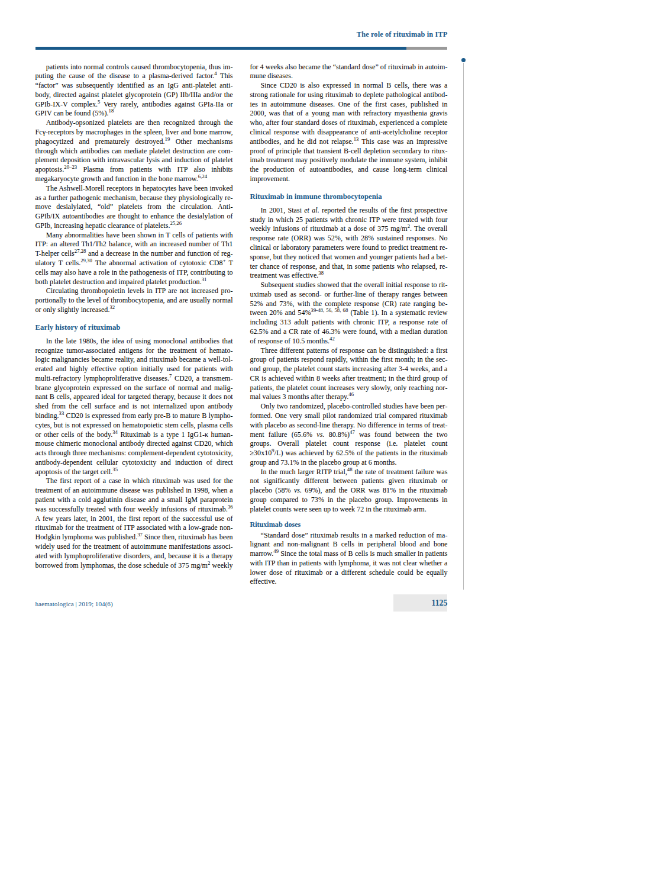The role of rituximab in ITP
patients into normal controls caused thrombocytopenia, thus imputing the cause of the disease to a plasma-derived factor.4 This “factor” was subsequently identified as an IgG anti-platelet antibody, directed against platelet glycoprotein (GP) IIb/IIIa and/or the GPIb-IX-V complex.5 Very rarely, antibodies against GPIa-IIa or GPIV can be found (5%).18
Antibody-opsonized platelets are then recognized through the Fcγ-receptors by macrophages in the spleen, liver and bone marrow, phagocytized and prematurely destroyed.19 Other mechanisms through which antibodies can mediate platelet destruction are complement deposition with intravascular lysis and induction of platelet apoptosis.20–23 Plasma from patients with ITP also inhibits megakaryocyte growth and function in the bone marrow.6,24
The Ashwell-Morell receptors in hepatocytes have been invoked as a further pathogenic mechanism, because they physiologically remove desialylated, “old” platelets from the circulation. Anti-GPIb/IX autoantibodies are thought to enhance the desialylation of GPIb, increasing hepatic clearance of platelets.25,26
Many abnormalities have been shown in T cells of patients with ITP: an altered Th1/Th2 balance, with an increased number of Th1 T-helper cells27,28 and a decrease in the number and function of regulatory T cells.29,30 The abnormal activation of cytotoxic CD8+ T cells may also have a role in the pathogenesis of ITP, contributing to both platelet destruction and impaired platelet production.31
Circulating thrombopoietin levels in ITP are not increased proportionally to the level of thrombocytopenia, and are usually normal or only slightly increased.32
Early history of rituximab
In the late 1980s, the idea of using monoclonal antibodies that recognize tumor-associated antigens for the treatment of hematologic malignancies became reality, and rituximab became a well-tolerated and highly effective option initially used for patients with multi-refractory lymphoproliferative diseases.7 CD20, a transmembrane glycoprotein expressed on the surface of normal and malignant B cells, appeared ideal for targeted therapy, because it does not shed from the cell surface and is not internalized upon antibody binding.33 CD20 is expressed from early pre-B to mature B lymphocytes, but is not expressed on hematopoietic stem cells, plasma cells or other cells of the body.34 Rituximab is a type 1 IgG1-κ human-mouse chimeric monoclonal antibody directed against CD20, which acts through three mechanisms: complement-dependent cytotoxicity, antibody-dependent cellular cytotoxicity and induction of direct apoptosis of the target cell.35
The first report of a case in which rituximab was used for the treatment of an autoimmune disease was published in 1998, when a patient with a cold agglutinin disease and a small IgM paraprotein was successfully treated with four weekly infusions of rituximab.36 A few years later, in 2001, the first report of the successful use of rituximab for the treatment of ITP associated with a low-grade non-Hodgkin lymphoma was published.37 Since then, rituximab has been widely used for the treatment of autoimmune manifestations associated with lymphoproliferative disorders, and, because it is a therapy borrowed from lymphomas, the dose schedule of 375 mg/m2 weekly for 4 weeks also became the “standard dose” of rituximab in autoimmune diseases.
Since CD20 is also expressed in normal B cells, there was a strong rationale for using rituximab to deplete pathological antibodies in autoimmune diseases. One of the first cases, published in 2000, was that of a young man with refractory myasthenia gravis who, after four standard doses of rituximab, experienced a complete clinical response with disappearance of anti-acetylcholine receptor antibodies, and he did not relapse.13 This case was an impressive proof of principle that transient B-cell depletion secondary to rituximab treatment may positively modulate the immune system, inhibit the production of autoantibodies, and cause long-term clinical improvement.
Rituximab in immune thrombocytopenia
In 2001, Stasi et al. reported the results of the first prospective study in which 25 patients with chronic ITP were treated with four weekly infusions of rituximab at a dose of 375 mg/m2. The overall response rate (ORR) was 52%, with 28% sustained responses. No clinical or laboratory parameters were found to predict treatment response, but they noticed that women and younger patients had a better chance of response, and that, in some patients who relapsed, retreatment was effective.38
Subsequent studies showed that the overall initial response to rituximab used as second- or further-line of therapy ranges between 52% and 73%, with the complete response (CR) rate ranging between 20% and 54%39-48, 56, 58, 68 (Table 1). In a systematic review including 313 adult patients with chronic ITP, a response rate of 62.5% and a CR rate of 46.3% were found, with a median duration of response of 10.5 months.42
Three different patterns of response can be distinguished: a first group of patients respond rapidly, within the first month; in the second group, the platelet count starts increasing after 3-4 weeks, and a CR is achieved within 8 weeks after treatment; in the third group of patients, the platelet count increases very slowly, only reaching normal values 3 months after therapy.46
Only two randomized, placebo-controlled studies have been performed. One very small pilot randomized trial compared rituximab with placebo as second-line therapy. No difference in terms of treatment failure (65.6% vs. 80.8%)47 was found between the two groups. Overall platelet count response (i.e. platelet count ≥30x109/L) was achieved by 62.5% of the patients in the rituximab group and 73.1% in the placebo group at 6 months.
In the much larger RITP trial,48 the rate of treatment failure was not significantly different between patients given rituximab or placebo (58% vs. 69%), and the ORR was 81% in the rituximab group compared to 73% in the placebo group. Improvements in platelet counts were seen up to week 72 in the rituximab arm.
Rituximab doses
“Standard dose” rituximab results in a marked reduction of malignant and non-malignant B cells in peripheral blood and bone marrow.49 Since the total mass of B cells is much smaller in patients with ITP than in patients with lymphoma, it was not clear whether a lower dose of rituximab or a different schedule could be equally effective.
haematologica | 2019; 104(6)
1125